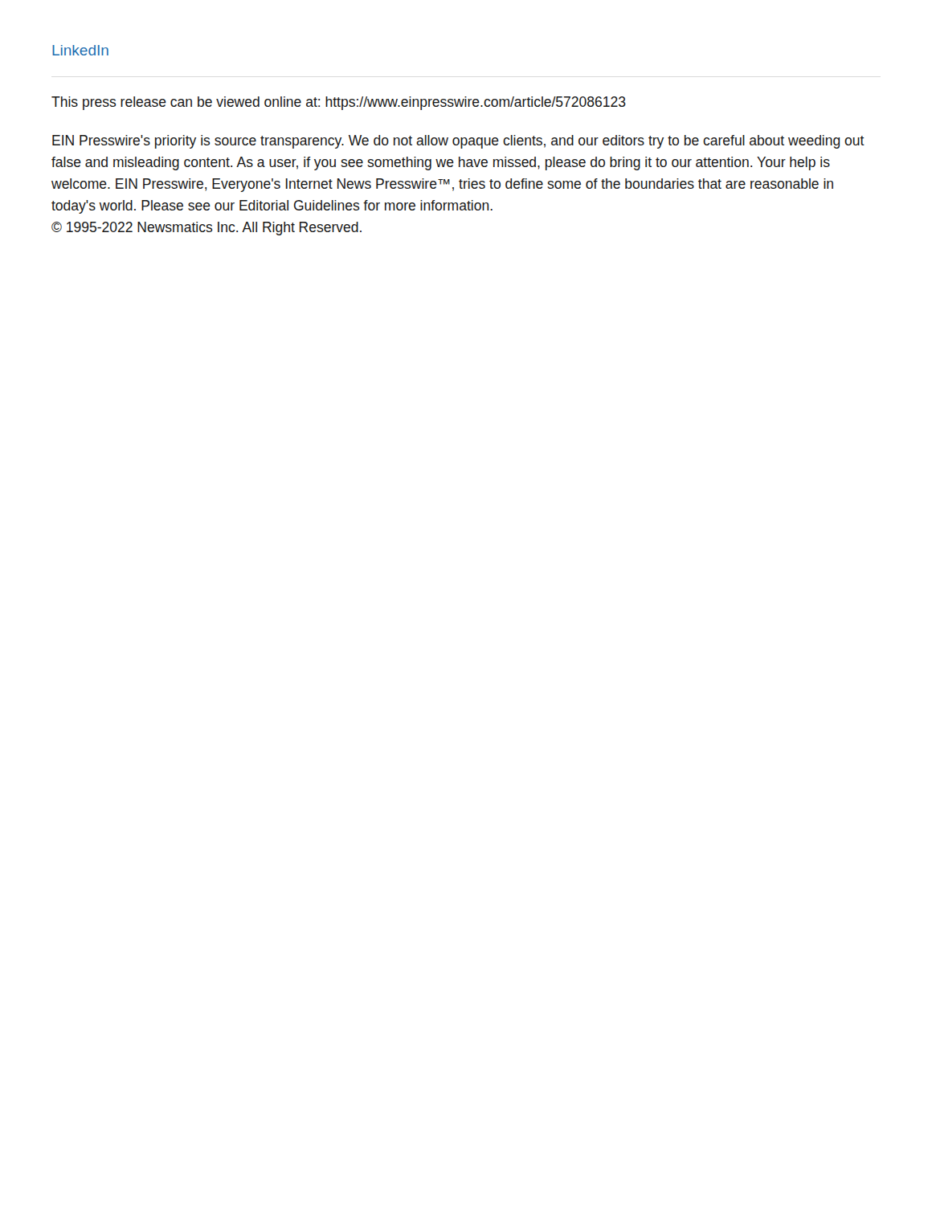LinkedIn
This press release can be viewed online at: https://www.einpresswire.com/article/572086123
EIN Presswire's priority is source transparency. We do not allow opaque clients, and our editors try to be careful about weeding out false and misleading content. As a user, if you see something we have missed, please do bring it to our attention. Your help is welcome. EIN Presswire, Everyone's Internet News Presswire™, tries to define some of the boundaries that are reasonable in today's world. Please see our Editorial Guidelines for more information.
© 1995-2022 Newsmatics Inc. All Right Reserved.